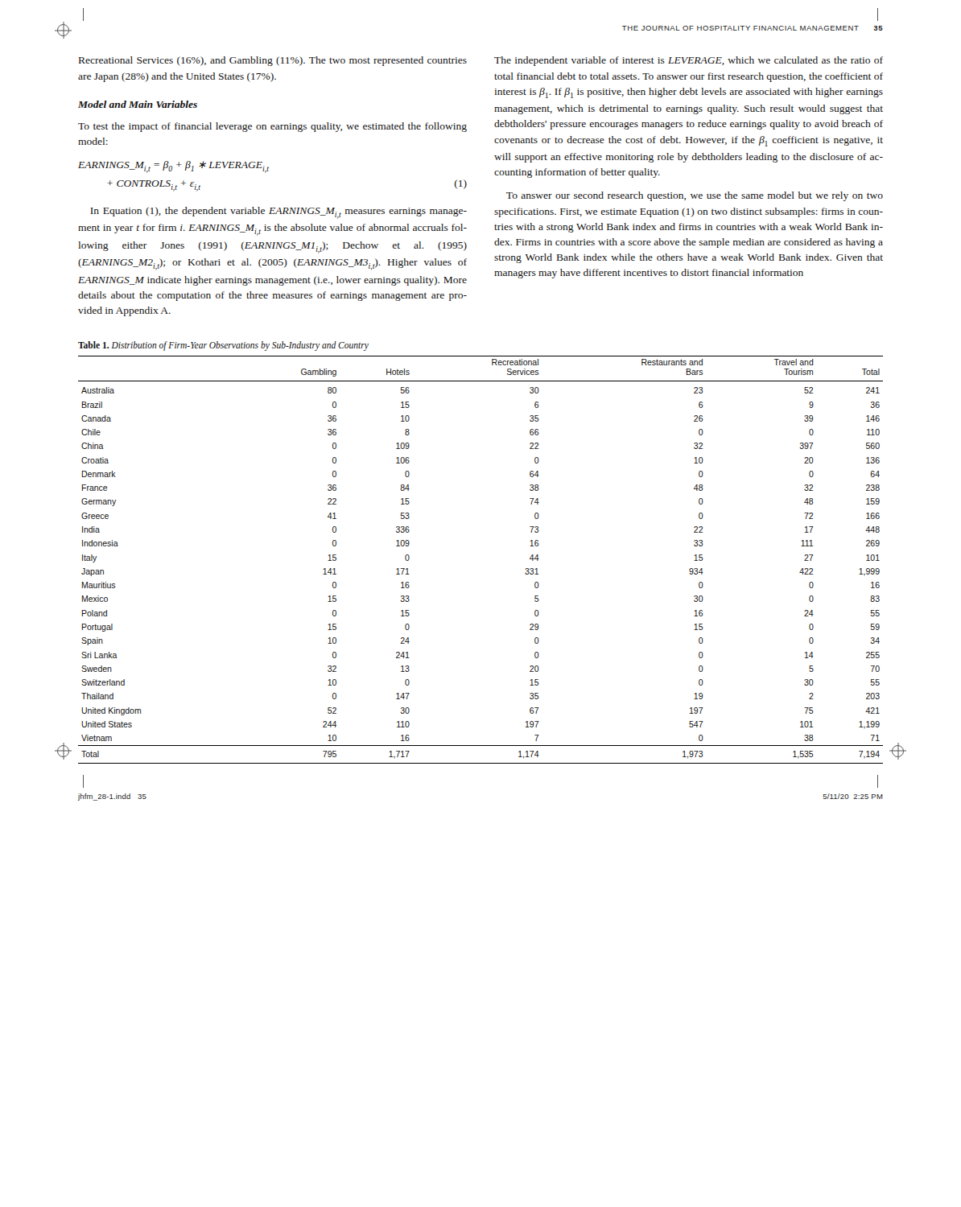The Journal of Hospitality Financial Management35
Recreational Services (16%), and Gambling (11%). The two most represented countries are Japan (28%) and the United States (17%).
Model and Main Variables
To test the impact of financial leverage on earnings quality, we estimated the following model:
EARNINGS_Mi,t = β0 + β1 ∗ LEVERAGEi,t + CONTROLSi,t + εi,t(1)
In Equation (1), the dependent variable EARNINGS_Mi,t measures earnings management in year t for firm i. EARNINGS_Mi,t is the absolute value of abnormal accruals following either Jones (1991) (EARNINGS_M1i,t); Dechow et al. (1995) (EARNINGS_M2i,t); or Kothari et al. (2005) (EARNINGS_M3i,t). Higher values of EARNINGS_M indicate higher earnings management (i.e., lower earnings quality). More details about the computation of the three measures of earnings management are provided in Appendix A.
The independent variable of interest is LEVERAGE, which we calculated as the ratio of total financial debt to total assets. To answer our first research question, the coefficient of interest is β1. If β1 is positive, then higher debt levels are associated with higher earnings management, which is detrimental to earnings quality. Such result would suggest that debtholders' pressure encourages managers to reduce earnings quality to avoid breach of covenants or to decrease the cost of debt. However, if the β1 coefficient is negative, it will support an effective monitoring role by debtholders leading to the disclosure of accounting information of better quality.
To answer our second research question, we use the same model but we rely on two specifications. First, we estimate Equation (1) on two distinct subsamples: firms in countries with a strong World Bank index and firms in countries with a weak World Bank index. Firms in countries with a score above the sample median are considered as having a strong World Bank index while the others have a weak World Bank index. Given that managers may have different incentives to distort financial information
Table 1. Distribution of Firm-Year Observations by Sub-Industry and Country
| | Gambling | Hotels | Recreational Services | Restaurants and Bars | Travel and Tourism | Total |
| --- | --- | --- | --- | --- | --- | --- |
| Australia | 80 | 56 | 30 | 23 | 52 | 241 |
| Brazil | 0 | 15 | 6 | 6 | 9 | 36 |
| Canada | 36 | 10 | 35 | 26 | 39 | 146 |
| Chile | 36 | 8 | 66 | 0 | 0 | 110 |
| China | 0 | 109 | 22 | 32 | 397 | 560 |
| Croatia | 0 | 106 | 0 | 10 | 20 | 136 |
| Denmark | 0 | 0 | 64 | 0 | 0 | 64 |
| France | 36 | 84 | 38 | 48 | 32 | 238 |
| Germany | 22 | 15 | 74 | 0 | 48 | 159 |
| Greece | 41 | 53 | 0 | 0 | 72 | 166 |
| India | 0 | 336 | 73 | 22 | 17 | 448 |
| Indonesia | 0 | 109 | 16 | 33 | 111 | 269 |
| Italy | 15 | 0 | 44 | 15 | 27 | 101 |
| Japan | 141 | 171 | 331 | 934 | 422 | 1,999 |
| Mauritius | 0 | 16 | 0 | 0 | 0 | 16 |
| Mexico | 15 | 33 | 5 | 30 | 0 | 83 |
| Poland | 0 | 15 | 0 | 16 | 24 | 55 |
| Portugal | 15 | 0 | 29 | 15 | 0 | 59 |
| Spain | 10 | 24 | 0 | 0 | 0 | 34 |
| Sri Lanka | 0 | 241 | 0 | 0 | 14 | 255 |
| Sweden | 32 | 13 | 20 | 0 | 5 | 70 |
| Switzerland | 10 | 0 | 15 | 0 | 30 | 55 |
| Thailand | 0 | 147 | 35 | 19 | 2 | 203 |
| United Kingdom | 52 | 30 | 67 | 197 | 75 | 421 |
| United States | 244 | 110 | 197 | 547 | 101 | 1,199 |
| Vietnam | 10 | 16 | 7 | 0 | 38 | 71 |
| Total | 795 | 1,717 | 1,174 | 1,973 | 1,535 | 7,194 |
jhfm_28-1.indd 35
5/11/20 2:25 PM